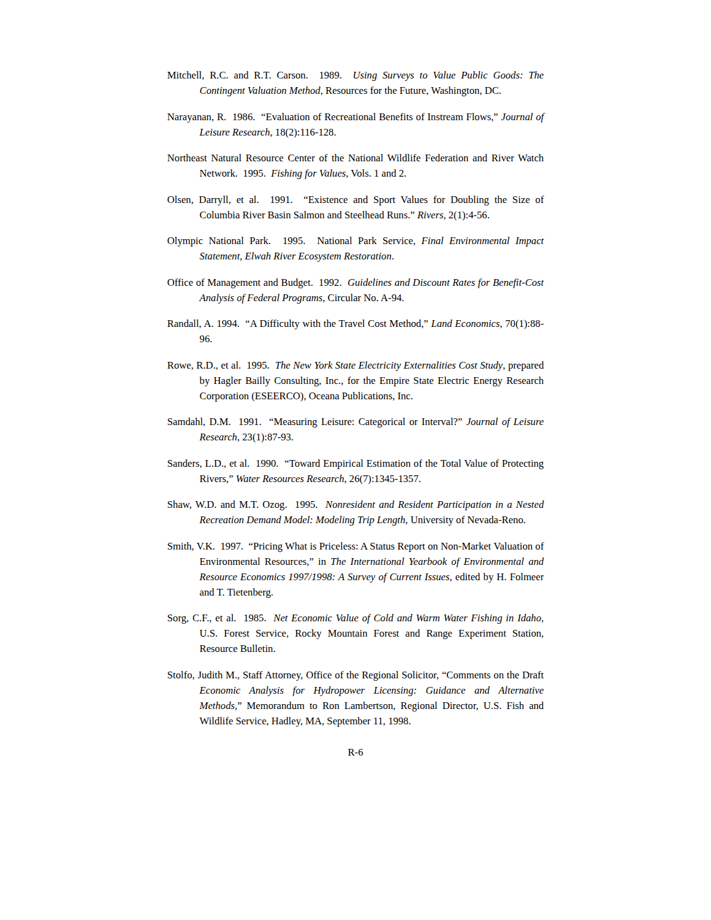Mitchell, R.C. and R.T. Carson. 1989. Using Surveys to Value Public Goods: The Contingent Valuation Method, Resources for the Future, Washington, DC.
Narayanan, R. 1986. “Evaluation of Recreational Benefits of Instream Flows,” Journal of Leisure Research, 18(2):116-128.
Northeast Natural Resource Center of the National Wildlife Federation and River Watch Network. 1995. Fishing for Values, Vols. 1 and 2.
Olsen, Darryll, et al. 1991. “Existence and Sport Values for Doubling the Size of Columbia River Basin Salmon and Steelhead Runs.” Rivers, 2(1):4-56.
Olympic National Park. 1995. National Park Service, Final Environmental Impact Statement, Elwah River Ecosystem Restoration.
Office of Management and Budget. 1992. Guidelines and Discount Rates for Benefit-Cost Analysis of Federal Programs, Circular No. A-94.
Randall, A. 1994. “A Difficulty with the Travel Cost Method,” Land Economics, 70(1):88-96.
Rowe, R.D., et al. 1995. The New York State Electricity Externalities Cost Study, prepared by Hagler Bailly Consulting, Inc., for the Empire State Electric Energy Research Corporation (ESEERCO), Oceana Publications, Inc.
Samdahl, D.M. 1991. “Measuring Leisure: Categorical or Interval?” Journal of Leisure Research, 23(1):87-93.
Sanders, L.D., et al. 1990. “Toward Empirical Estimation of the Total Value of Protecting Rivers,” Water Resources Research, 26(7):1345-1357.
Shaw, W.D. and M.T. Ozog. 1995. Nonresident and Resident Participation in a Nested Recreation Demand Model: Modeling Trip Length, University of Nevada-Reno.
Smith, V.K. 1997. “Pricing What is Priceless: A Status Report on Non-Market Valuation of Environmental Resources,” in The International Yearbook of Environmental and Resource Economics 1997/1998: A Survey of Current Issues, edited by H. Folmeer and T. Tietenberg.
Sorg, C.F., et al. 1985. Net Economic Value of Cold and Warm Water Fishing in Idaho, U.S. Forest Service, Rocky Mountain Forest and Range Experiment Station, Resource Bulletin.
Stolfo, Judith M., Staff Attorney, Office of the Regional Solicitor, “Comments on the Draft Economic Analysis for Hydropower Licensing: Guidance and Alternative Methods,” Memorandum to Ron Lambertson, Regional Director, U.S. Fish and Wildlife Service, Hadley, MA, September 11, 1998.
R-6